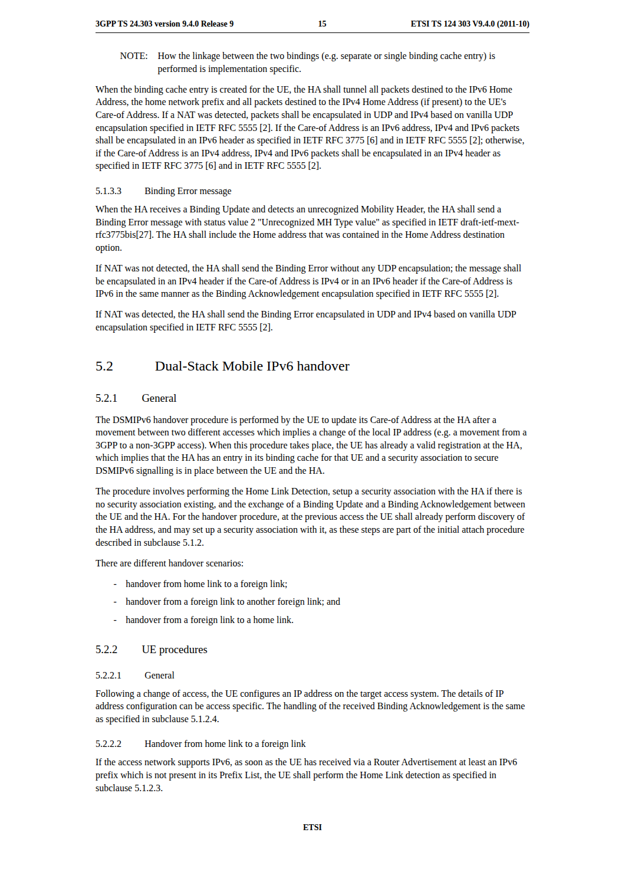3GPP TS 24.303 version 9.4.0 Release 9 15 ETSI TS 124 303 V9.4.0 (2011-10)
NOTE: How the linkage between the two bindings (e.g. separate or single binding cache entry) is performed is implementation specific.
When the binding cache entry is created for the UE, the HA shall tunnel all packets destined to the IPv6 Home Address, the home network prefix and all packets destined to the IPv4 Home Address (if present) to the UE's Care-of Address. If a NAT was detected, packets shall be encapsulated in UDP and IPv4 based on vanilla UDP encapsulation specified in IETF RFC 5555 [2]. If the Care-of Address is an IPv6 address, IPv4 and IPv6 packets shall be encapsulated in an IPv6 header as specified in IETF RFC 3775 [6] and in IETF RFC 5555 [2]; otherwise, if the Care-of Address is an IPv4 address, IPv4 and IPv6 packets shall be encapsulated in an IPv4 header as specified in IETF RFC 3775 [6] and in IETF RFC 5555 [2].
5.1.3.3 Binding Error message
When the HA receives a Binding Update and detects an unrecognized Mobility Header, the HA shall send a Binding Error message with status value 2 "Unrecognized MH Type value" as specified in IETF draft-ietf-mext-rfc3775bis[27]. The HA shall include the Home address that was contained in the Home Address destination option.
If NAT was not detected, the HA shall send the Binding Error without any UDP encapsulation; the message shall be encapsulated in an IPv4 header if the Care-of Address is IPv4 or in an IPv6 header if the Care-of Address is IPv6 in the same manner as the Binding Acknowledgement encapsulation specified in IETF RFC 5555 [2].
If NAT was detected, the HA shall send the Binding Error encapsulated in UDP and IPv4 based on vanilla UDP encapsulation specified in IETF RFC 5555 [2].
5.2 Dual-Stack Mobile IPv6 handover
5.2.1 General
The DSMIPv6 handover procedure is performed by the UE to update its Care-of Address at the HA after a movement between two different accesses which implies a change of the local IP address (e.g. a movement from a 3GPP to a non-3GPP access). When this procedure takes place, the UE has already a valid registration at the HA, which implies that the HA has an entry in its binding cache for that UE and a security association to secure DSMIPv6 signalling is in place between the UE and the HA.
The procedure involves performing the Home Link Detection, setup a security association with the HA if there is no security association existing, and the exchange of a Binding Update and a Binding Acknowledgement between the UE and the HA. For the handover procedure, at the previous access the UE shall already perform discovery of the HA address, and may set up a security association with it, as these steps are part of the initial attach procedure described in subclause 5.1.2.
There are different handover scenarios:
handover from home link to a foreign link;
handover from a foreign link to another foreign link; and
handover from a foreign link to a home link.
5.2.2 UE procedures
5.2.2.1 General
Following a change of access, the UE configures an IP address on the target access system. The details of IP address configuration can be access specific. The handling of the received Binding Acknowledgement is the same as specified in subclause 5.1.2.4.
5.2.2.2 Handover from home link to a foreign link
If the access network supports IPv6, as soon as the UE has received via a Router Advertisement at least an IPv6 prefix which is not present in its Prefix List, the UE shall perform the Home Link detection as specified in subclause 5.1.2.3.
ETSI